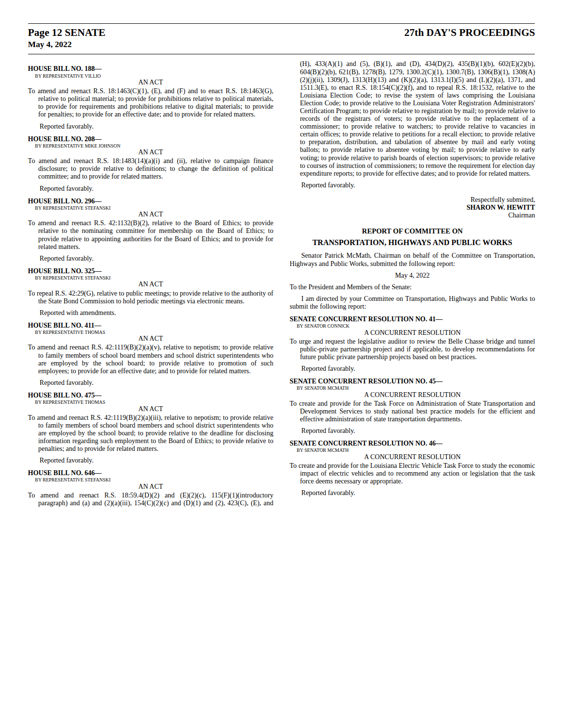Page 12 SENATE
27th DAY'S PROCEEDINGS
May 4, 2022
HOUSE BILL NO. 188—
BY REPRESENTATIVE VILLIO
AN ACT
To amend and reenact R.S. 18:1463(C)(1), (E), and (F) and to enact R.S. 18:1463(G), relative to political material; to provide for prohibitions relative to political materials, to provide for requirements and prohibitions relative to digital materials; to provide for penalties; to provide for an effective date; and to provide for related matters.
Reported favorably.
HOUSE BILL NO. 208—
BY REPRESENTATIVE MIKE JOHNSON
AN ACT
To amend and reenact R.S. 18:1483(14)(a)(i) and (ii), relative to campaign finance disclosure; to provide relative to definitions; to change the definition of political committee; and to provide for related matters.
Reported favorably.
HOUSE BILL NO. 296—
BY REPRESENTATIVE STEFANSKI
AN ACT
To amend and reenact R.S. 42:1132(B)(2), relative to the Board of Ethics; to provide relative to the nominating committee for membership on the Board of Ethics; to provide relative to appointing authorities for the Board of Ethics; and to provide for related matters.
Reported favorably.
HOUSE BILL NO. 325—
BY REPRESENTATIVE STEFANSKI
AN ACT
To repeal R.S. 42:29(G), relative to public meetings; to provide relative to the authority of the State Bond Commission to hold periodic meetings via electronic means.
Reported with amendments.
HOUSE BILL NO. 411—
BY REPRESENTATIVE THOMAS
AN ACT
To amend and reenact R.S. 42:1119(B)(2)(a)(v), relative to nepotism; to provide relative to family members of school board members and school district superintendents who are employed by the school board; to provide relative to promotion of such employees; to provide for an effective date; and to provide for related matters.
Reported favorably.
HOUSE BILL NO. 475—
BY REPRESENTATIVE THOMAS
AN ACT
To amend and reenact R.S. 42:1119(B)(2)(a)(iii), relative to nepotism; to provide relative to family members of school board members and school district superintendents who are employed by the school board; to provide relative to the deadline for disclosing information regarding such employment to the Board of Ethics; to provide relative to penalties; and to provide for related matters.
Reported favorably.
HOUSE BILL NO. 646—
BY REPRESENTATIVE STEFANSKI
AN ACT
To amend and reenact R.S. 18:59.4(D)(2) and (E)(2)(c), 115(F)(1)(introductory paragraph) and (a) and (2)(a)(iii), 154(C)(2)(c) and (D)(1) and (2), 423(C), (E), and (H), 433(A)(1) and (5), (B)(1), and (D), 434(D)(2), 435(B)(1)(b), 602(E)(2)(b), 604(B)(2)(b), 621(B), 1278(B), 1279, 1300.2(C)(1), 1300.7(B), 1306(B)(1), 1308(A)(2)(j)(ii), 1309(J), 1313(H)(13) and (K)(2)(a), 1313.1(I)(5) and (L)(2)(a), 1371, and 1511.3(E), to enact R.S. 18:154(C)(2)(f), and to repeal R.S. 18:1532, relative to the Louisiana Election Code; to revise the system of laws comprising the Louisiana Election Code; to provide relative to the Louisiana Voter Registration Administrators' Certification Program; to provide relative to registration by mail; to provide relative to records of the registrars of voters; to provide relative to the replacement of a commissioner; to provide relative to watchers; to provide relative to vacancies in certain offices; to provide relative to petitions for a recall election; to provide relative to preparation, distribution, and tabulation of absentee by mail and early voting ballots; to provide relative to absentee voting by mail; to provide relative to early voting; to provide relative to parish boards of election supervisors; to provide relative to courses of instruction of commissioners; to remove the requirement for election day expenditure reports; to provide for effective dates; and to provide for related matters.
Reported favorably.
Respectfully submitted,
SHARON W. HEWITT
Chairman
REPORT OF COMMITTEE ON
TRANSPORTATION, HIGHWAYS AND PUBLIC WORKS
Senator Patrick McMath, Chairman on behalf of the Committee on Transportation, Highways and Public Works, submitted the following report:
May 4, 2022
To the President and Members of the Senate:
I am directed by your Committee on Transportation, Highways and Public Works to submit the following report:
SENATE CONCURRENT RESOLUTION NO. 41—
BY SENATOR CONNICK
A CONCURRENT RESOLUTION
To urge and request the legislative auditor to review the Belle Chasse bridge and tunnel public-private partnership project and if applicable, to develop recommendations for future public private partnership projects based on best practices.
Reported favorably.
SENATE CONCURRENT RESOLUTION NO. 45—
BY SENATOR MCMATH
A CONCURRENT RESOLUTION
To create and provide for the Task Force on Administration of State Transportation and Development Services to study national best practice models for the efficient and effective administration of state transportation departments.
Reported favorably.
SENATE CONCURRENT RESOLUTION NO. 46—
BY SENATOR MCMATH
A CONCURRENT RESOLUTION
To create and provide for the Louisiana Electric Vehicle Task Force to study the economic impact of electric vehicles and to recommend any action or legislation that the task force deems necessary or appropriate.
Reported favorably.